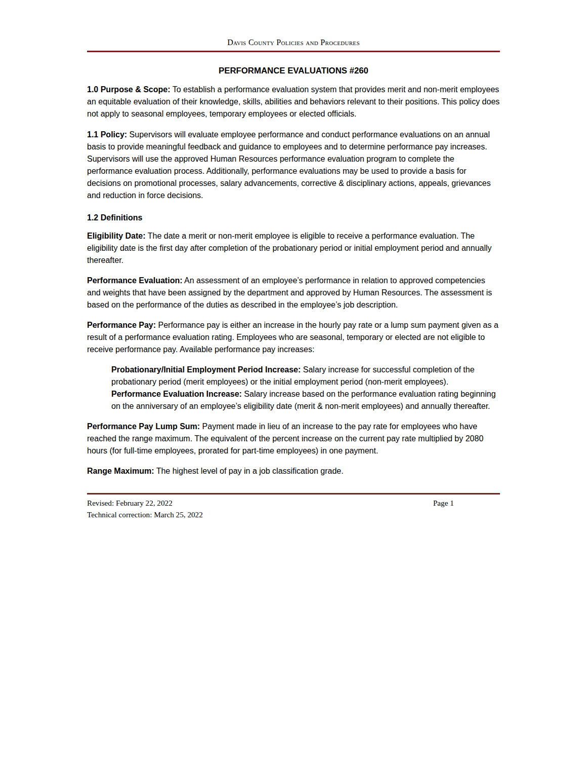Davis County Policies and Procedures
PERFORMANCE EVALUATIONS #260
1.0 Purpose & Scope: To establish a performance evaluation system that provides merit and non-merit employees an equitable evaluation of their knowledge, skills, abilities and behaviors relevant to their positions. This policy does not apply to seasonal employees, temporary employees or elected officials.
1.1 Policy: Supervisors will evaluate employee performance and conduct performance evaluations on an annual basis to provide meaningful feedback and guidance to employees and to determine performance pay increases. Supervisors will use the approved Human Resources performance evaluation program to complete the performance evaluation process. Additionally, performance evaluations may be used to provide a basis for decisions on promotional processes, salary advancements, corrective & disciplinary actions, appeals, grievances and reduction in force decisions.
1.2 Definitions
Eligibility Date: The date a merit or non-merit employee is eligible to receive a performance evaluation. The eligibility date is the first day after completion of the probationary period or initial employment period and annually thereafter.
Performance Evaluation: An assessment of an employee’s performance in relation to approved competencies and weights that have been assigned by the department and approved by Human Resources. The assessment is based on the performance of the duties as described in the employee’s job description.
Performance Pay: Performance pay is either an increase in the hourly pay rate or a lump sum payment given as a result of a performance evaluation rating. Employees who are seasonal, temporary or elected are not eligible to receive performance pay. Available performance pay increases:
Probationary/Initial Employment Period Increase: Salary increase for successful completion of the probationary period (merit employees) or the initial employment period (non-merit employees).
Performance Evaluation Increase: Salary increase based on the performance evaluation rating beginning on the anniversary of an employee’s eligibility date (merit & non-merit employees) and annually thereafter.
Performance Pay Lump Sum: Payment made in lieu of an increase to the pay rate for employees who have reached the range maximum. The equivalent of the percent increase on the current pay rate multiplied by 2080 hours (for full-time employees, prorated for part-time employees) in one payment.
Range Maximum: The highest level of pay in a job classification grade.
Revised: February 22, 2022
Technical correction: March 25, 2022
Page 1